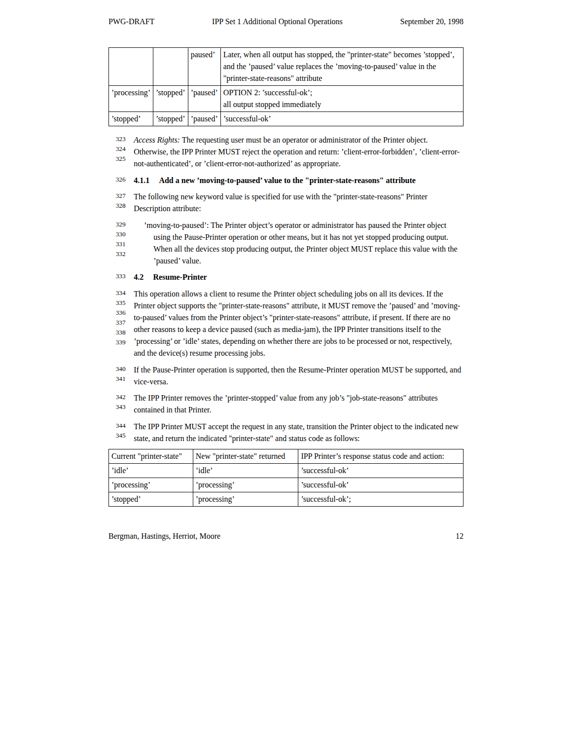PWG-DRAFT
IPP Set 1 Additional Optional Operations
September 20, 1998
| | | paused’ | Later, when all output has stopped, the "printer-state" becomes ’stopped’, and the ’paused’ value replaces the ’moving-to-paused’ value in the "printer-state-reasons" attribute |
| ’processing’ | ’stopped’ | ’paused’ | OPTION 2: ’successful-ok’; all output stopped immediately |
| ’stopped’ | ’stopped’ | ’paused’ | ’successful-ok’ |
323324325 Access Rights: The requesting user must be an operator or administrator of the Printer object. Otherwise, the IPP Printer MUST reject the operation and return: ’client-error-forbidden’, ’client-error-not-authenticated’, or ’client-error-not-authorized’ as appropriate.
326
4.1.1 Add a new ’moving-to-paused’ value to the "printer-state-reasons" attribute
327328 The following new keyword value is specified for use with the "printer-state-reasons" Printer Description attribute:
329330331332
’moving-to-paused’: The Printer object’s operator or administrator has paused the Printer object using the Pause-Printer operation or other means, but it has not yet stopped producing output. When all the devices stop producing output, the Printer object MUST replace this value with the ’paused’ value.
333
4.2 Resume-Printer
334335336337338339 This operation allows a client to resume the Printer object scheduling jobs on all its devices. If the Printer object supports the "printer-state-reasons" attribute, it MUST remove the ’paused’ and ’moving-to-paused’ values from the Printer object’s "printer-state-reasons" attribute, if present. If there are no other reasons to keep a device paused (such as media-jam), the IPP Printer transitions itself to the ’processing’ or ’idle’ states, depending on whether there are jobs to be processed or not, respectively, and the device(s) resume processing jobs.
340341 If the Pause-Printer operation is supported, then the Resume-Printer operation MUST be supported, and vice-versa.
342343 The IPP Printer removes the ’printer-stopped’ value from any job’s "job-state-reasons" attributes contained in that Printer.
344345 The IPP Printer MUST accept the request in any state, transition the Printer object to the indicated new state, and return the indicated "printer-state" and status code as follows:
| Current "printer-state" | New "printer-state" returned | IPP Printer’s response status code and action: |
| --- | --- | --- |
| ’idle’ | ’idle’ | ’successful-ok’ |
| ’processing’ | ’processing’ | ’successful-ok’ |
| ’stopped’ | ’processing’ | ’successful-ok’; |
Bergman, Hastings, Herriot, Moore
12